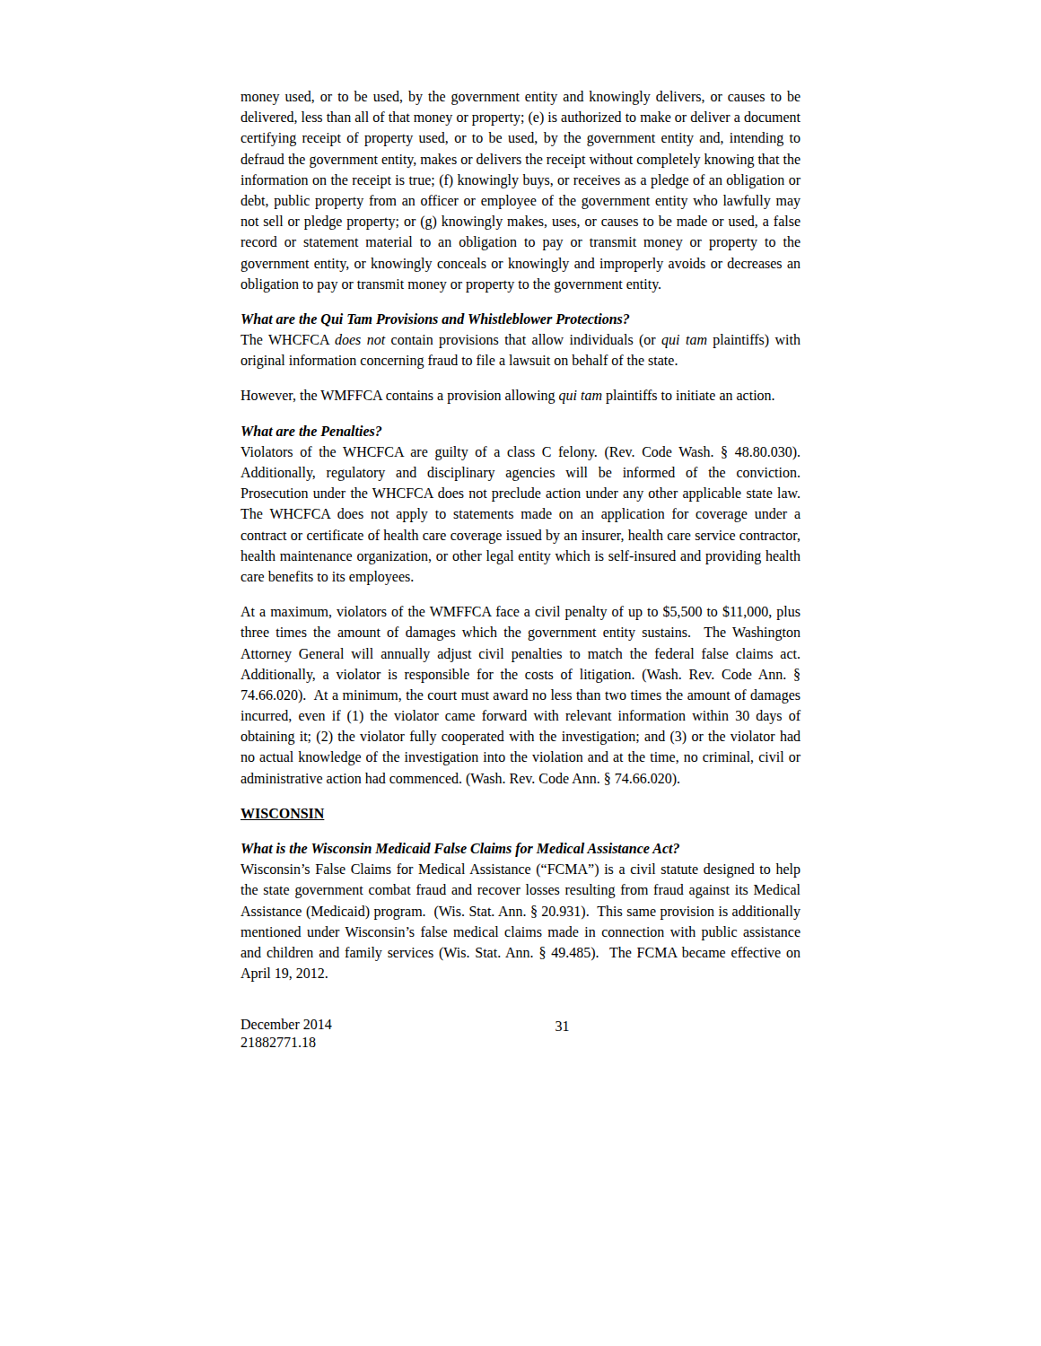money used, or to be used, by the government entity and knowingly delivers, or causes to be delivered, less than all of that money or property; (e) is authorized to make or deliver a document certifying receipt of property used, or to be used, by the government entity and, intending to defraud the government entity, makes or delivers the receipt without completely knowing that the information on the receipt is true; (f) knowingly buys, or receives as a pledge of an obligation or debt, public property from an officer or employee of the government entity who lawfully may not sell or pledge property; or (g) knowingly makes, uses, or causes to be made or used, a false record or statement material to an obligation to pay or transmit money or property to the government entity, or knowingly conceals or knowingly and improperly avoids or decreases an obligation to pay or transmit money or property to the government entity.
What are the Qui Tam Provisions and Whistleblower Protections?
The WHCFCA does not contain provisions that allow individuals (or qui tam plaintiffs) with original information concerning fraud to file a lawsuit on behalf of the state.
However, the WMFFCA contains a provision allowing qui tam plaintiffs to initiate an action.
What are the Penalties?
Violators of the WHCFCA are guilty of a class C felony. (Rev. Code Wash. § 48.80.030). Additionally, regulatory and disciplinary agencies will be informed of the conviction. Prosecution under the WHCFCA does not preclude action under any other applicable state law. The WHCFCA does not apply to statements made on an application for coverage under a contract or certificate of health care coverage issued by an insurer, health care service contractor, health maintenance organization, or other legal entity which is self-insured and providing health care benefits to its employees.
At a maximum, violators of the WMFFCA face a civil penalty of up to $5,500 to $11,000, plus three times the amount of damages which the government entity sustains. The Washington Attorney General will annually adjust civil penalties to match the federal false claims act. Additionally, a violator is responsible for the costs of litigation. (Wash. Rev. Code Ann. § 74.66.020). At a minimum, the court must award no less than two times the amount of damages incurred, even if (1) the violator came forward with relevant information within 30 days of obtaining it; (2) the violator fully cooperated with the investigation; and (3) or the violator had no actual knowledge of the investigation into the violation and at the time, no criminal, civil or administrative action had commenced. (Wash. Rev. Code Ann. § 74.66.020).
WISCONSIN
What is the Wisconsin Medicaid False Claims for Medical Assistance Act?
Wisconsin’s False Claims for Medical Assistance (“FCMA”) is a civil statute designed to help the state government combat fraud and recover losses resulting from fraud against its Medical Assistance (Medicaid) program. (Wis. Stat. Ann. § 20.931). This same provision is additionally mentioned under Wisconsin’s false medical claims made in connection with public assistance and children and family services (Wis. Stat. Ann. § 49.485). The FCMA became effective on April 19, 2012.
December 2014
21882771.18
31